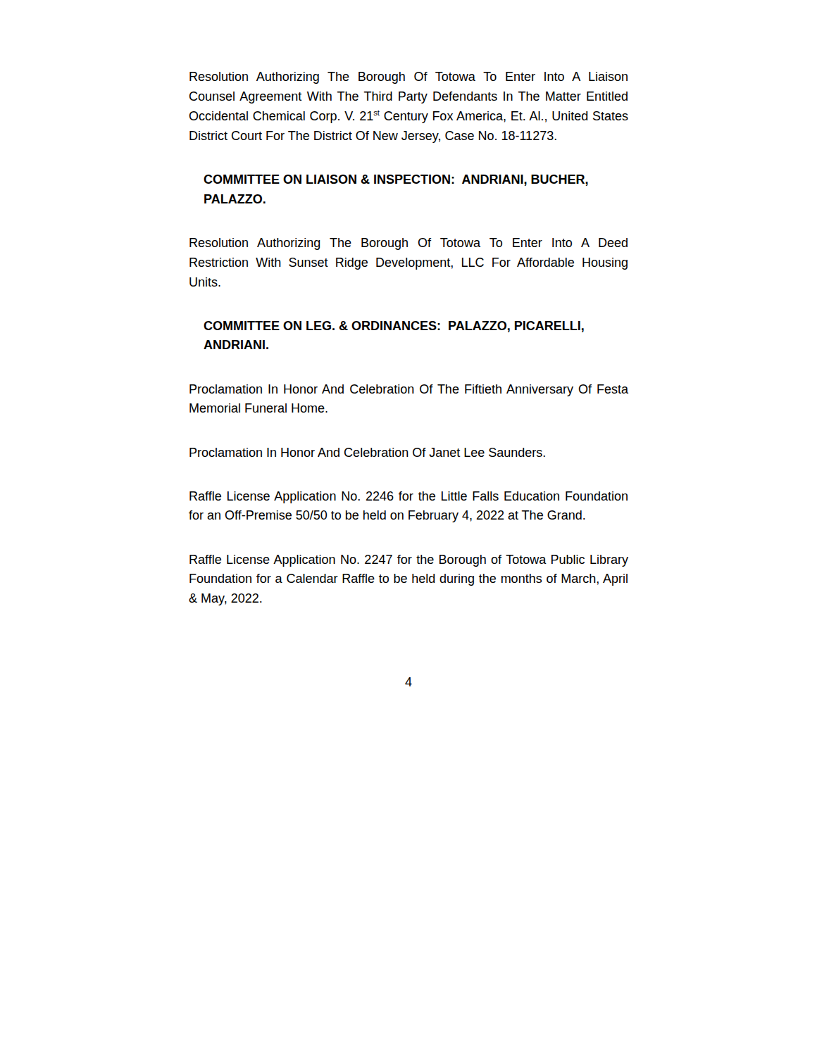Resolution Authorizing The Borough Of Totowa To Enter Into A Liaison Counsel Agreement With The Third Party Defendants In The Matter Entitled Occidental Chemical Corp. V. 21st Century Fox America, Et. Al., United States District Court For The District Of New Jersey, Case No. 18-11273.
COMMITTEE ON LIAISON & INSPECTION: ANDRIANI, BUCHER, PALAZZO.
Resolution Authorizing The Borough Of Totowa To Enter Into A Deed Restriction With Sunset Ridge Development, LLC For Affordable Housing Units.
COMMITTEE ON LEG. & ORDINANCES: PALAZZO, PICARELLI, ANDRIANI.
Proclamation In Honor And Celebration Of The Fiftieth Anniversary Of Festa Memorial Funeral Home.
Proclamation In Honor And Celebration Of Janet Lee Saunders.
Raffle License Application No. 2246 for the Little Falls Education Foundation for an Off-Premise 50/50 to be held on February 4, 2022 at The Grand.
Raffle License Application No. 2247 for the Borough of Totowa Public Library Foundation for a Calendar Raffle to be held during the months of March, April & May, 2022.
4